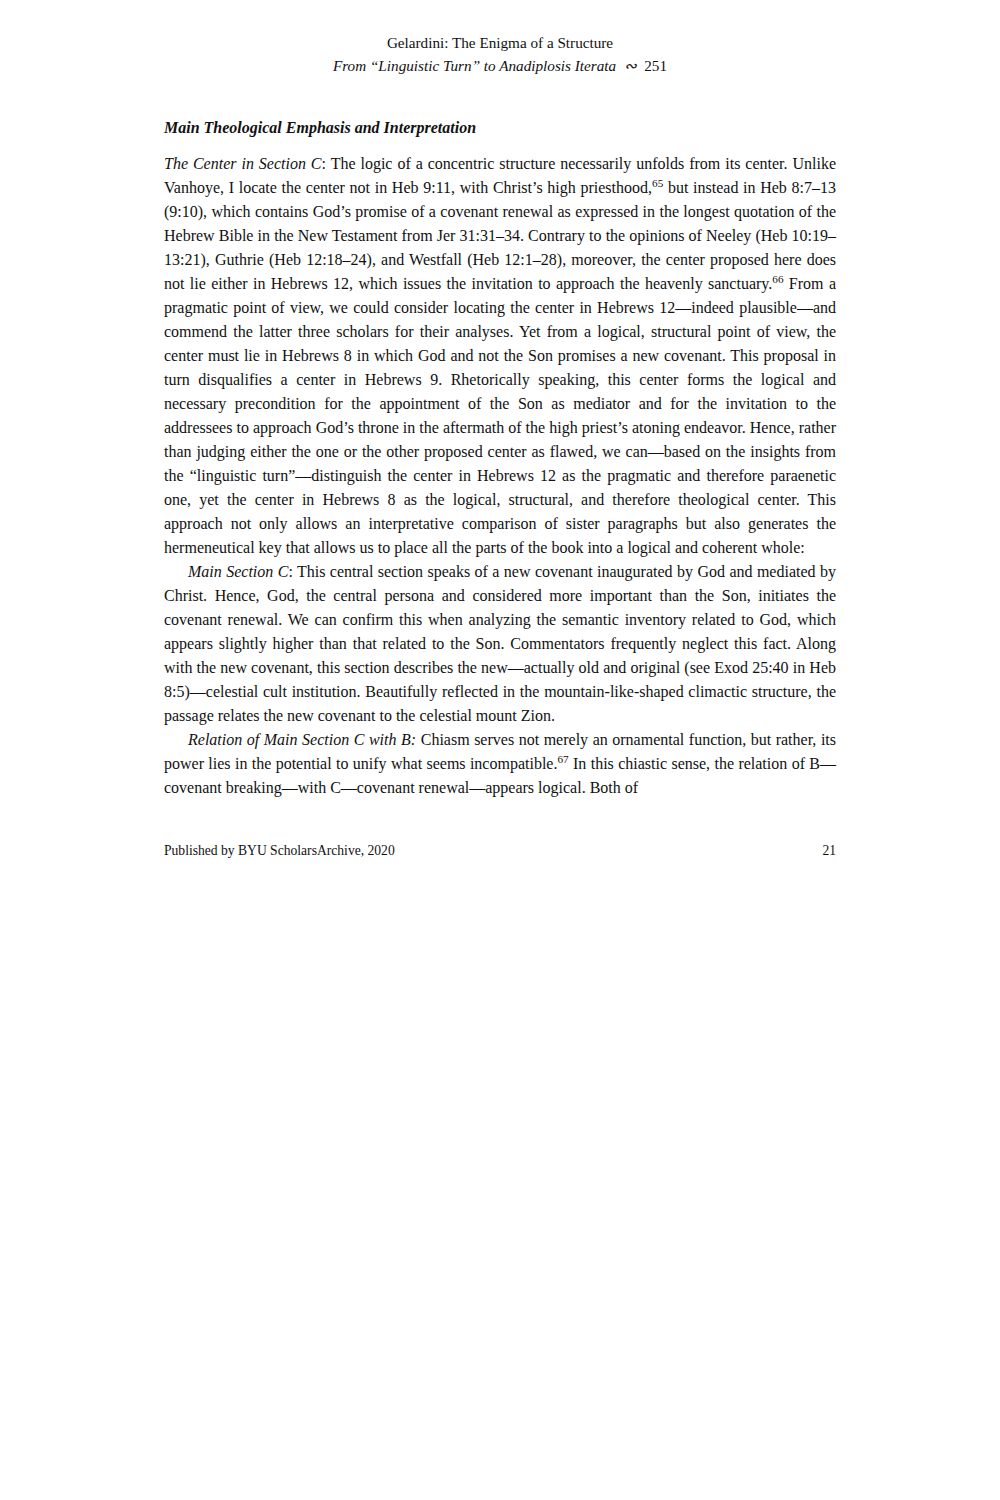Gelardini: The Enigma of a Structure From “Linguistic Turn” to Anadiplosis Iterata ∾ 251
Main Theological Emphasis and Interpretation
The Center in Section C: The logic of a concentric structure necessarily unfolds from its center. Unlike Vanhoye, I locate the center not in Heb 9:11, with Christ’s high priesthood,65 but instead in Heb 8:7–13 (9:10), which contains God’s promise of a covenant renewal as expressed in the longest quotation of the Hebrew Bible in the New Testament from Jer 31:31–34. Contrary to the opinions of Neeley (Heb 10:19–13:21), Guthrie (Heb 12:18–24), and Westfall (Heb 12:1–28), moreover, the center proposed here does not lie either in Hebrews 12, which issues the invitation to approach the heavenly sanctuary.66 From a pragmatic point of view, we could consider locating the center in Hebrews 12—indeed plausible—and commend the latter three scholars for their analyses. Yet from a logical, structural point of view, the center must lie in Hebrews 8 in which God and not the Son promises a new covenant. This proposal in turn disqualifies a center in Hebrews 9. Rhetorically speaking, this center forms the logical and necessary precondition for the appointment of the Son as mediator and for the invitation to the addressees to approach God’s throne in the aftermath of the high priest’s atoning endeavor. Hence, rather than judging either the one or the other proposed center as flawed, we can—based on the insights from the “linguistic turn”—distinguish the center in Hebrews 12 as the pragmatic and therefore paraenetic one, yet the center in Hebrews 8 as the logical, structural, and therefore theological center. This approach not only allows an interpretative comparison of sister paragraphs but also generates the hermeneutical key that allows us to place all the parts of the book into a logical and coherent whole:
Main Section C: This central section speaks of a new covenant inaugurated by God and mediated by Christ. Hence, God, the central persona and considered more important than the Son, initiates the covenant renewal. We can confirm this when analyzing the semantic inventory related to God, which appears slightly higher than that related to the Son. Commentators frequently neglect this fact. Along with the new covenant, this section describes the new—actually old and original (see Exod 25:40 in Heb 8:5)—celestial cult institution. Beautifully reflected in the mountain-like-shaped climactic structure, the passage relates the new covenant to the celestial mount Zion.
Relation of Main Section C with B: Chiasm serves not merely an ornamental function, but rather, its power lies in the potential to unify what seems incompatible.67 In this chiastic sense, the relation of B—covenant breaking—with C—covenant renewal—appears logical. Both of
Published by BYU ScholarsArchive, 2020 21